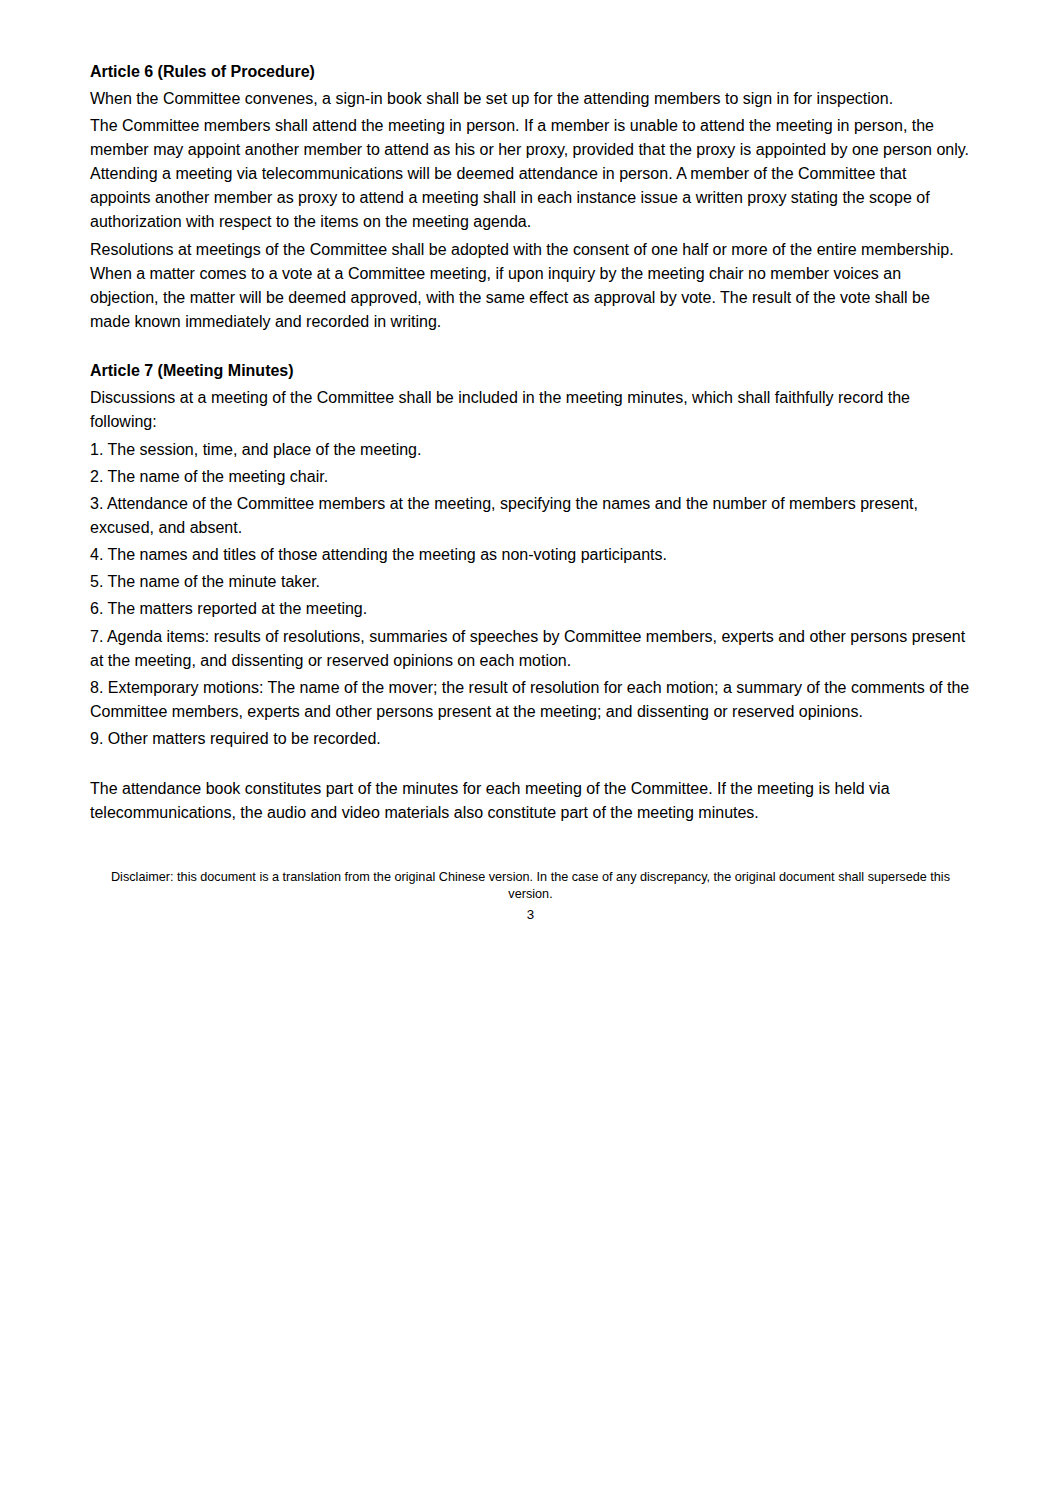Article 6 (Rules of Procedure)
When the Committee convenes, a sign-in book shall be set up for the attending members to sign in for inspection.
The Committee members shall attend the meeting in person. If a member is unable to attend the meeting in person, the member may appoint another member to attend as his or her proxy, provided that the proxy is appointed by one person only. Attending a meeting via telecommunications will be deemed attendance in person. A member of the Committee that appoints another member as proxy to attend a meeting shall in each instance issue a written proxy stating the scope of authorization with respect to the items on the meeting agenda.
Resolutions at meetings of the Committee shall be adopted with the consent of one half or more of the entire membership. When a matter comes to a vote at a Committee meeting, if upon inquiry by the meeting chair no member voices an objection, the matter will be deemed approved, with the same effect as approval by vote. The result of the vote shall be made known immediately and recorded in writing.
Article 7 (Meeting Minutes)
Discussions at a meeting of the Committee shall be included in the meeting minutes, which shall faithfully record the following:
1. The session, time, and place of the meeting.
2. The name of the meeting chair.
3. Attendance of the Committee members at the meeting, specifying the names and the number of members present, excused, and absent.
4. The names and titles of those attending the meeting as non-voting participants.
5. The name of the minute taker.
6. The matters reported at the meeting.
7. Agenda items: results of resolutions, summaries of speeches by Committee members, experts and other persons present at the meeting, and dissenting or reserved opinions on each motion.
8. Extemporary motions: The name of the mover; the result of resolution for each motion; a summary of the comments of the Committee members, experts and other persons present at the meeting; and dissenting or reserved opinions.
9. Other matters required to be recorded.
The attendance book constitutes part of the minutes for each meeting of the Committee. If the meeting is held via telecommunications, the audio and video materials also constitute part of the meeting minutes.
Disclaimer: this document is a translation from the original Chinese version. In the case of any discrepancy, the original document shall supersede this version.
3